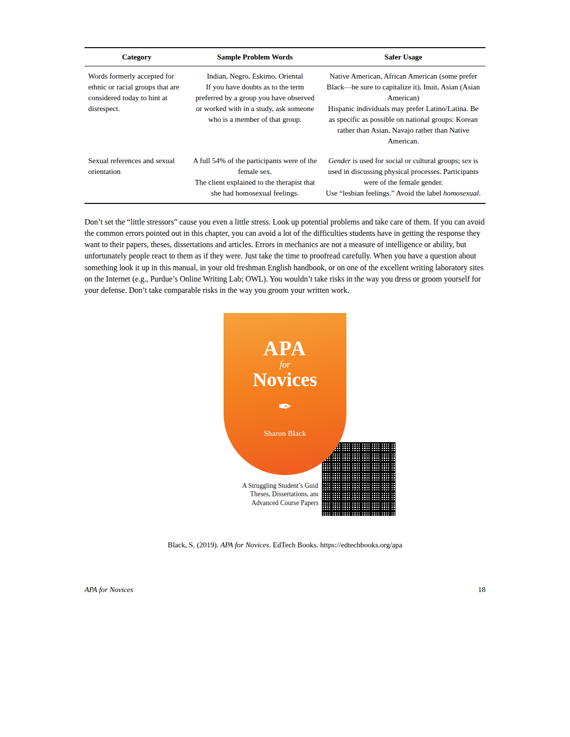| Category | Sample Problem Words | Safer Usage |
| --- | --- | --- |
| Words formerly accepted for ethnic or racial groups that are considered today to hint at disrespect. | Indian, Negro, Eskimo, Oriental If you have doubts as to the term preferred by a group you have observed or worked with in a study, ask someone who is a member of that group. | Native American, African American (some prefer Black—be sure to capitalize it), Inuit, Asian (Asian American) Hispanic individuals may prefer Latino/Latina. Be as specific as possible on national groups: Korean rather than Asian, Navajo rather than Native American. |
| Sexual references and sexual orientation | A full 54% of the participants were of the female sex. The client explained to the therapist that she had homosexual feelings. | Gender is used for social or cultural groups; sex is used in discussing physical processes. Participants were of the female gender. Use “lesbian feelings.” Avoid the label homosexual . |
Don’t set the “little stressors” cause you even a little stress. Look up potential problems and take care of them. If you can avoid the common errors pointed out in this chapter, you can avoid a lot of the difficulties students have in getting the response they want to their papers, theses, dissertations and articles. Errors in mechanics are not a measure of intelligence or ability, but unfortunately people react to them as if they were. Just take the time to proofread carefully. When you have a question about something look it up in this manual, in your old freshman English handbook, or on one of the excellent writing laboratory sites on the Internet (e.g., Purdue’s Online Writing Lab; OWL). You wouldn’t take risks in the way you dress or groom yourself for your defense. Don’t take comparable risks in the way you groom your written work.
APA
for
Novices
✒
Sharon Black
A Struggling Student’s Guide to
Theses, Dissertations, and
Advanced Course Papers
Black, S. (2019). APA for Novices. EdTech Books. https://edtechbooks.org/apa
APA for Novices 18